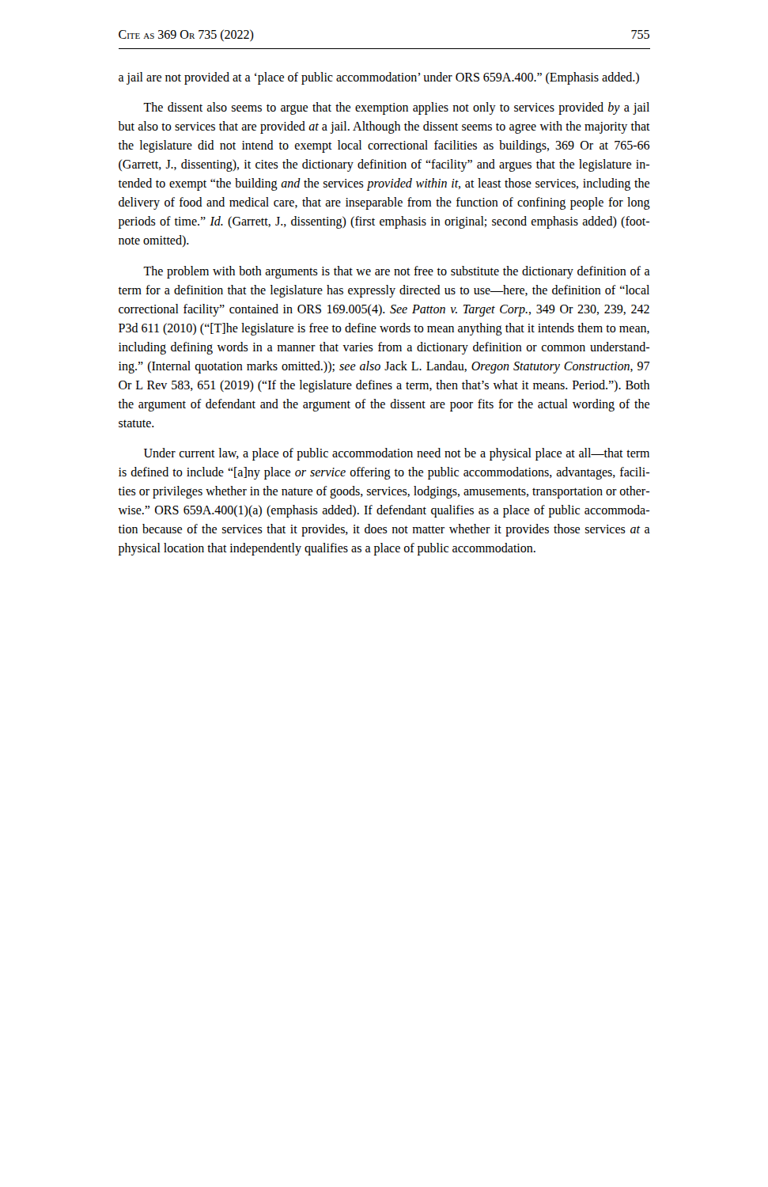Cite as 369 Or 735 (2022) 755
a jail are not provided at a ‘place of public accommodation’ under ORS 659A.400.” (Emphasis added.)
The dissent also seems to argue that the exemption applies not only to services provided by a jail but also to services that are provided at a jail. Although the dissent seems to agree with the majority that the legislature did not intend to exempt local correctional facilities as buildings, 369 Or at 765-66 (Garrett, J., dissenting), it cites the dictionary definition of “facility” and argues that the legislature intended to exempt “the building and the services provided within it, at least those services, including the delivery of food and medical care, that are inseparable from the function of confining people for long periods of time.” Id. (Garrett, J., dissenting) (first emphasis in original; second emphasis added) (footnote omitted).
The problem with both arguments is that we are not free to substitute the dictionary definition of a term for a definition that the legislature has expressly directed us to use—here, the definition of “local correctional facility” contained in ORS 169.005(4). See Patton v. Target Corp., 349 Or 230, 239, 242 P3d 611 (2010) (“[T]he legislature is free to define words to mean anything that it intends them to mean, including defining words in a manner that varies from a dictionary definition or common understanding.” (Internal quotation marks omitted.)); see also Jack L. Landau, Oregon Statutory Construction, 97 Or L Rev 583, 651 (2019) (“If the legislature defines a term, then that’s what it means. Period.”). Both the argument of defendant and the argument of the dissent are poor fits for the actual wording of the statute.
Under current law, a place of public accommodation need not be a physical place at all—that term is defined to include “[a]ny place or service offering to the public accommodations, advantages, facilities or privileges whether in the nature of goods, services, lodgings, amusements, transportation or otherwise.” ORS 659A.400(1)(a) (emphasis added). If defendant qualifies as a place of public accommodation because of the services that it provides, it does not matter whether it provides those services at a physical location that independently qualifies as a place of public accommodation.